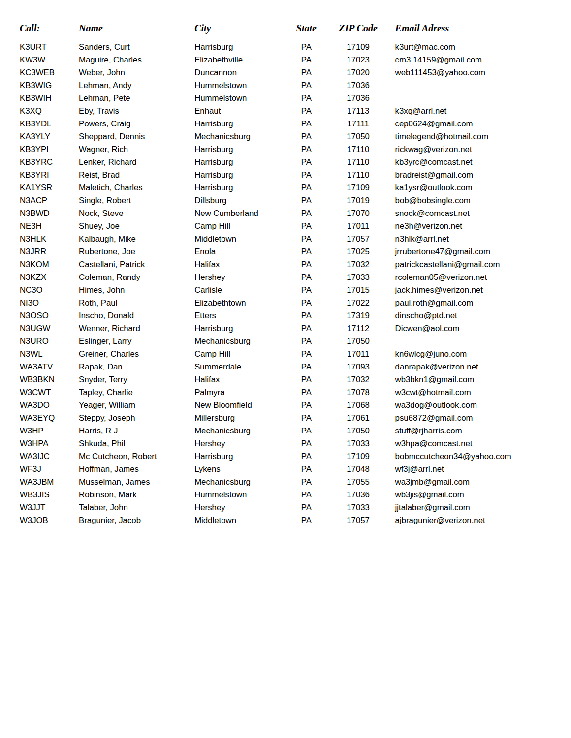| Call: | Name | City | State | ZIP Code | Email Adress |
| --- | --- | --- | --- | --- | --- |
| K3URT | Sanders, Curt | Harrisburg | PA | 17109 | k3urt@mac.com |
| KW3W | Maguire, Charles | Elizabethville | PA | 17023 | cm3.14159@gmail.com |
| KC3WEB | Weber, John | Duncannon | PA | 17020 | web111453@yahoo.com |
| KB3WIG | Lehman, Andy | Hummelstown | PA | 17036 | |
| KB3WIH | Lehman, Pete | Hummelstown | PA | 17036 | |
| K3XQ | Eby, Travis | Enhaut | PA | 17113 | k3xq@arrl.net |
| KB3YDL | Powers, Craig | Harrisburg | PA | 17111 | cep0624@gmail.com |
| KA3YLY | Sheppard, Dennis | Mechanicsburg | PA | 17050 | timelegend@hotmail.com |
| KB3YPI | Wagner, Rich | Harrisburg | PA | 17110 | rickwag@verizon.net |
| KB3YRC | Lenker, Richard | Harrisburg | PA | 17110 | kb3yrc@comcast.net |
| KB3YRI | Reist, Brad | Harrisburg | PA | 17110 | bradreist@gmail.com |
| KA1YSR | Maletich, Charles | Harrisburg | PA | 17109 | ka1ysr@outlook.com |
| N3ACP | Single, Robert | Dillsburg | PA | 17019 | bob@bobsingle.com |
| N3BWD | Nock, Steve | New Cumberland | PA | 17070 | snock@comcast.net |
| NE3H | Shuey, Joe | Camp Hill | PA | 17011 | ne3h@verizon.net |
| N3HLK | Kalbaugh, Mike | Middletown | PA | 17057 | n3hlk@arrl.net |
| N3JRR | Rubertone, Joe | Enola | PA | 17025 | jrrubertone47@gmail.com |
| N3KOM | Castellani, Patrick | Halifax | PA | 17032 | patrickcastellani@gmail.com |
| N3KZX | Coleman, Randy | Hershey | PA | 17033 | rcoleman05@verizon.net |
| NC3O | Himes, John | Carlisle | PA | 17015 | jack.himes@verizon.net |
| NI3O | Roth, Paul | Elizabethtown | PA | 17022 | paul.roth@gmail.com |
| N3OSO | Inscho, Donald | Etters | PA | 17319 | dinscho@ptd.net |
| N3UGW | Wenner, Richard | Harrisburg | PA | 17112 | Dicwen@aol.com |
| N3URO | Eslinger, Larry | Mechanicsburg | PA | 17050 | |
| N3WL | Greiner, Charles | Camp Hill | PA | 17011 | kn6wlcg@juno.com |
| WA3ATV | Rapak, Dan | Summerdale | PA | 17093 | danrapak@verizon.net |
| WB3BKN | Snyder, Terry | Halifax | PA | 17032 | wb3bkn1@gmail.com |
| W3CWT | Tapley, Charlie | Palmyra | PA | 17078 | w3cwt@hotmail.com |
| WA3DO | Yeager, William | New Bloomfield | PA | 17068 | wa3dog@outlook.com |
| WA3EYQ | Steppy, Joseph | Millersburg | PA | 17061 | psu6872@gmail.com |
| W3HP | Harris, R J | Mechanicsburg | PA | 17050 | stuff@rjharris.com |
| W3HPA | Shkuda, Phil | Hershey | PA | 17033 | w3hpa@comcast.net |
| WA3IJC | Mc Cutcheon, Robert | Harrisburg | PA | 17109 | bobmccutcheon34@yahoo.com |
| WF3J | Hoffman, James | Lykens | PA | 17048 | wf3j@arrl.net |
| WA3JBM | Musselman, James | Mechanicsburg | PA | 17055 | wa3jmb@gmail.com |
| WB3JIS | Robinson, Mark | Hummelstown | PA | 17036 | wb3jis@gmail.com |
| W3JJT | Talaber, John | Hershey | PA | 17033 | jjtalaber@gmail.com |
| W3JOB | Bragunier, Jacob | Middletown | PA | 17057 | ajbragunier@verizon.net |